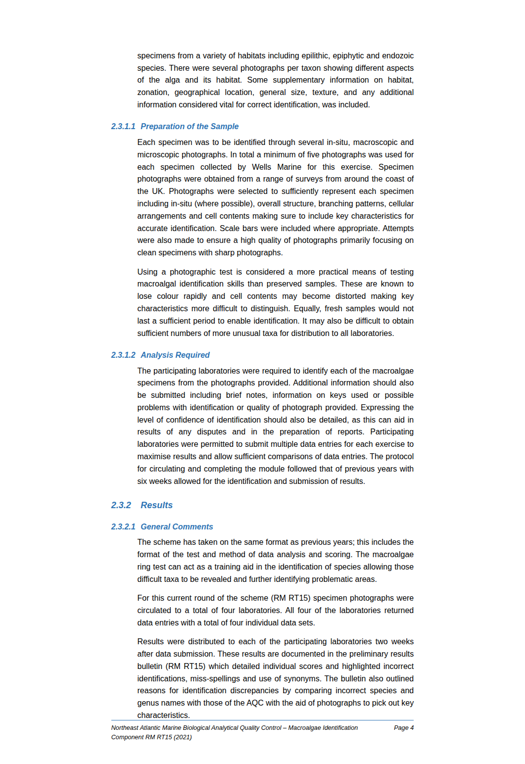specimens from a variety of habitats including epilithic, epiphytic and endozoic species. There were several photographs per taxon showing different aspects of the alga and its habitat. Some supplementary information on habitat, zonation, geographical location, general size, texture, and any additional information considered vital for correct identification, was included.
2.3.1.1 Preparation of the Sample
Each specimen was to be identified through several in-situ, macroscopic and microscopic photographs. In total a minimum of five photographs was used for each specimen collected by Wells Marine for this exercise. Specimen photographs were obtained from a range of surveys from around the coast of the UK. Photographs were selected to sufficiently represent each specimen including in-situ (where possible), overall structure, branching patterns, cellular arrangements and cell contents making sure to include key characteristics for accurate identification. Scale bars were included where appropriate. Attempts were also made to ensure a high quality of photographs primarily focusing on clean specimens with sharp photographs.
Using a photographic test is considered a more practical means of testing macroalgal identification skills than preserved samples. These are known to lose colour rapidly and cell contents may become distorted making key characteristics more difficult to distinguish. Equally, fresh samples would not last a sufficient period to enable identification. It may also be difficult to obtain sufficient numbers of more unusual taxa for distribution to all laboratories.
2.3.1.2 Analysis Required
The participating laboratories were required to identify each of the macroalgae specimens from the photographs provided. Additional information should also be submitted including brief notes, information on keys used or possible problems with identification or quality of photograph provided. Expressing the level of confidence of identification should also be detailed, as this can aid in results of any disputes and in the preparation of reports. Participating laboratories were permitted to submit multiple data entries for each exercise to maximise results and allow sufficient comparisons of data entries. The protocol for circulating and completing the module followed that of previous years with six weeks allowed for the identification and submission of results.
2.3.2 Results
2.3.2.1 General Comments
The scheme has taken on the same format as previous years; this includes the format of the test and method of data analysis and scoring. The macroalgae ring test can act as a training aid in the identification of species allowing those difficult taxa to be revealed and further identifying problematic areas.
For this current round of the scheme (RM RT15) specimen photographs were circulated to a total of four laboratories. All four of the laboratories returned data entries with a total of four individual data sets.
Results were distributed to each of the participating laboratories two weeks after data submission. These results are documented in the preliminary results bulletin (RM RT15) which detailed individual scores and highlighted incorrect identifications, miss-spellings and use of synonyms. The bulletin also outlined reasons for identification discrepancies by comparing incorrect species and genus names with those of the AQC with the aid of photographs to pick out key characteristics.
Northeast Atlantic Marine Biological Analytical Quality Control – Macroalgae Identification Component RM RT15 (2021)
Page 4